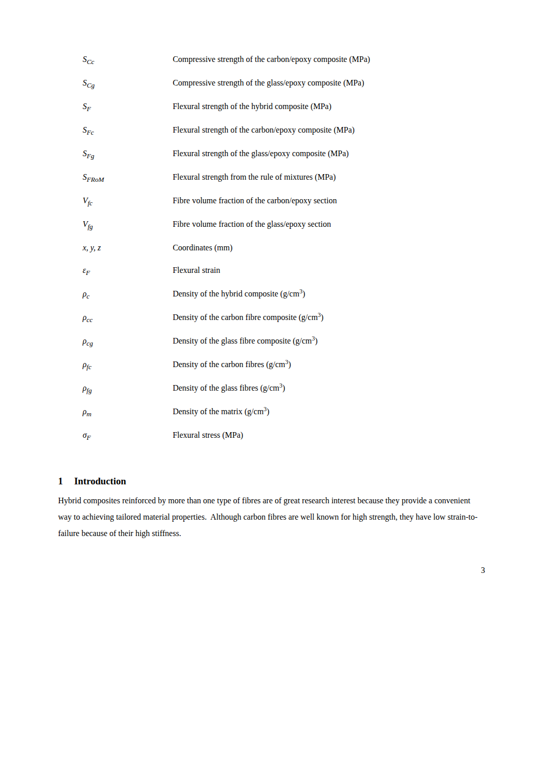| S Cc | Compressive strength of the carbon/epoxy composite (MPa) |
| S Cg | Compressive strength of the glass/epoxy composite (MPa) |
| S F | Flexural strength of the hybrid composite (MPa) |
| S Fc | Flexural strength of the carbon/epoxy composite (MPa) |
| S Fg | Flexural strength of the glass/epoxy composite (MPa) |
| S FRoM | Flexural strength from the rule of mixtures (MPa) |
| V fc | Fibre volume fraction of the carbon/epoxy section |
| V fg | Fibre volume fraction of the glass/epoxy section |
| x, y, z | Coordinates (mm) |
| ε F | Flexural strain |
| ρ c | Density of the hybrid composite (g/cm 3 ) |
| ρ cc | Density of the carbon fibre composite (g/cm 3 ) |
| ρ cg | Density of the glass fibre composite (g/cm 3 ) |
| ρ fc | Density of the carbon fibres (g/cm 3 ) |
| ρ fg | Density of the glass fibres (g/cm 3 ) |
| ρ m | Density of the matrix (g/cm 3 ) |
| σ F | Flexural stress (MPa) |
1 Introduction
Hybrid composites reinforced by more than one type of fibres are of great research interest because they provide a convenient way to achieving tailored material properties. Although carbon fibres are well known for high strength, they have low strain-to-failure because of their high stiffness.
3